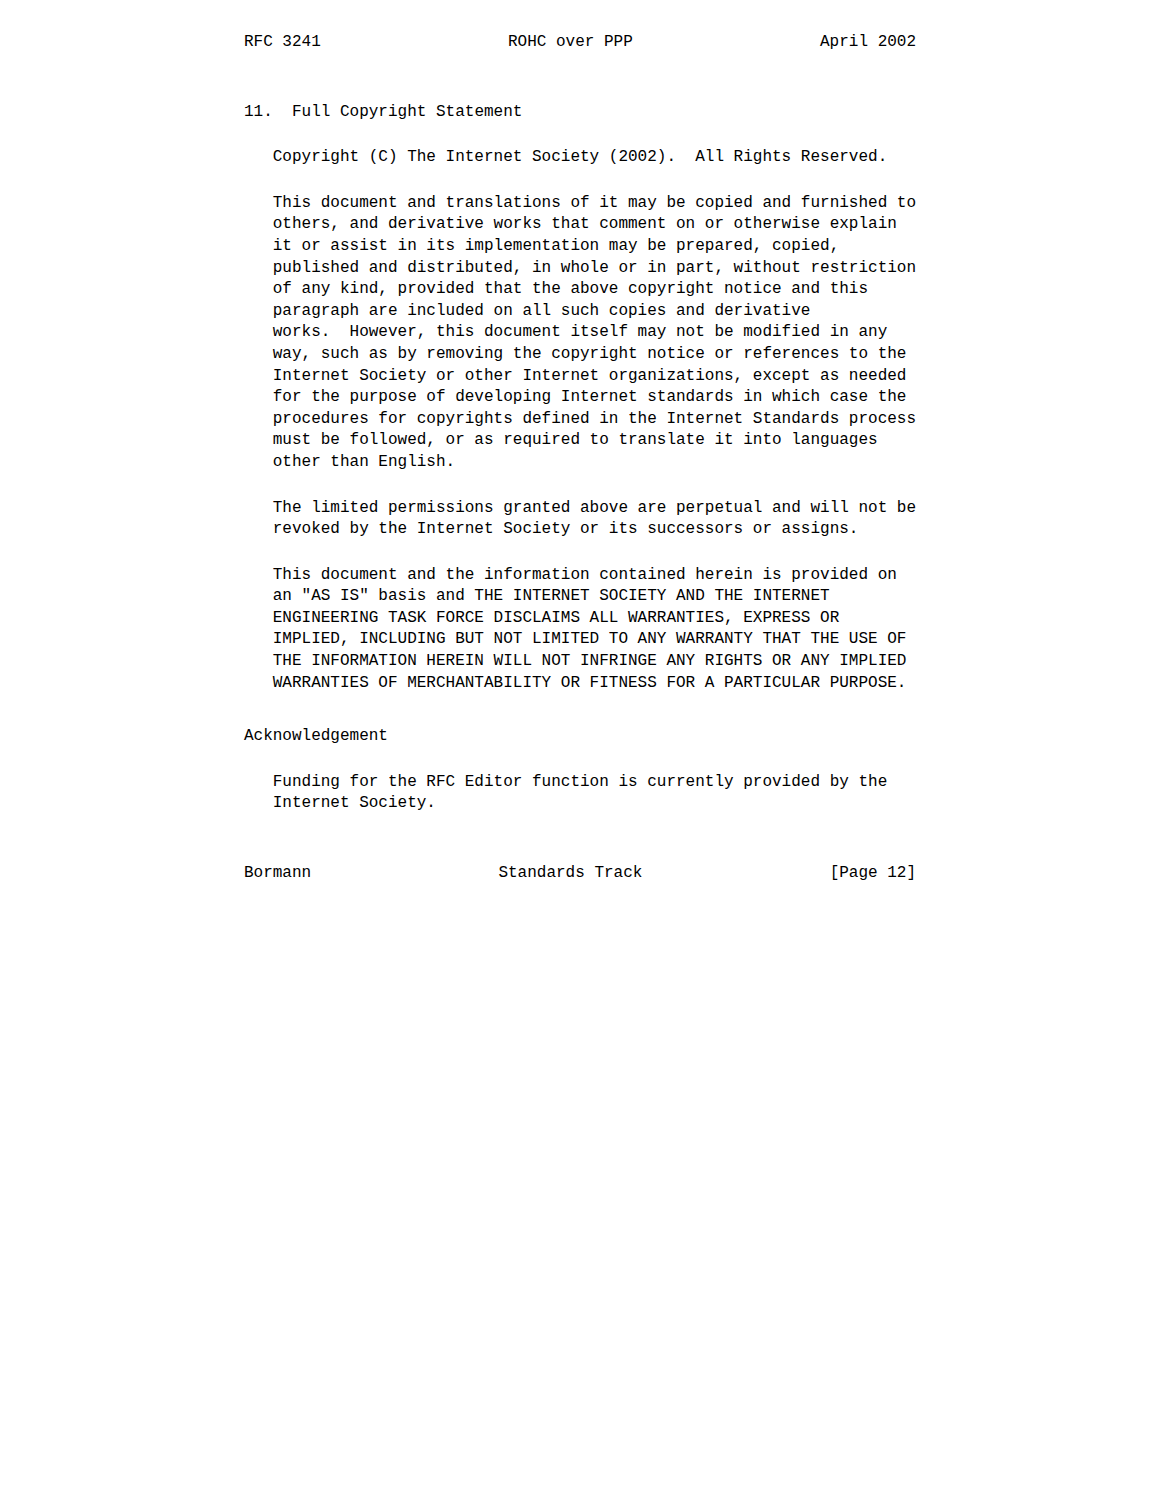RFC 3241 ROHC over PPP April 2002
11. Full Copyright Statement
Copyright (C) The Internet Society (2002). All Rights Reserved.
This document and translations of it may be copied and furnished to others, and derivative works that comment on or otherwise explain it or assist in its implementation may be prepared, copied, published and distributed, in whole or in part, without restriction of any kind, provided that the above copyright notice and this paragraph are included on all such copies and derivative works. However, this document itself may not be modified in any way, such as by removing the copyright notice or references to the Internet Society or other Internet organizations, except as needed for the purpose of developing Internet standards in which case the procedures for copyrights defined in the Internet Standards process must be followed, or as required to translate it into languages other than English.
The limited permissions granted above are perpetual and will not be revoked by the Internet Society or its successors or assigns.
This document and the information contained herein is provided on an "AS IS" basis and THE INTERNET SOCIETY AND THE INTERNET ENGINEERING TASK FORCE DISCLAIMS ALL WARRANTIES, EXPRESS OR IMPLIED, INCLUDING BUT NOT LIMITED TO ANY WARRANTY THAT THE USE OF THE INFORMATION HEREIN WILL NOT INFRINGE ANY RIGHTS OR ANY IMPLIED WARRANTIES OF MERCHANTABILITY OR FITNESS FOR A PARTICULAR PURPOSE.
Acknowledgement
Funding for the RFC Editor function is currently provided by the Internet Society.
Bormann Standards Track [Page 12]